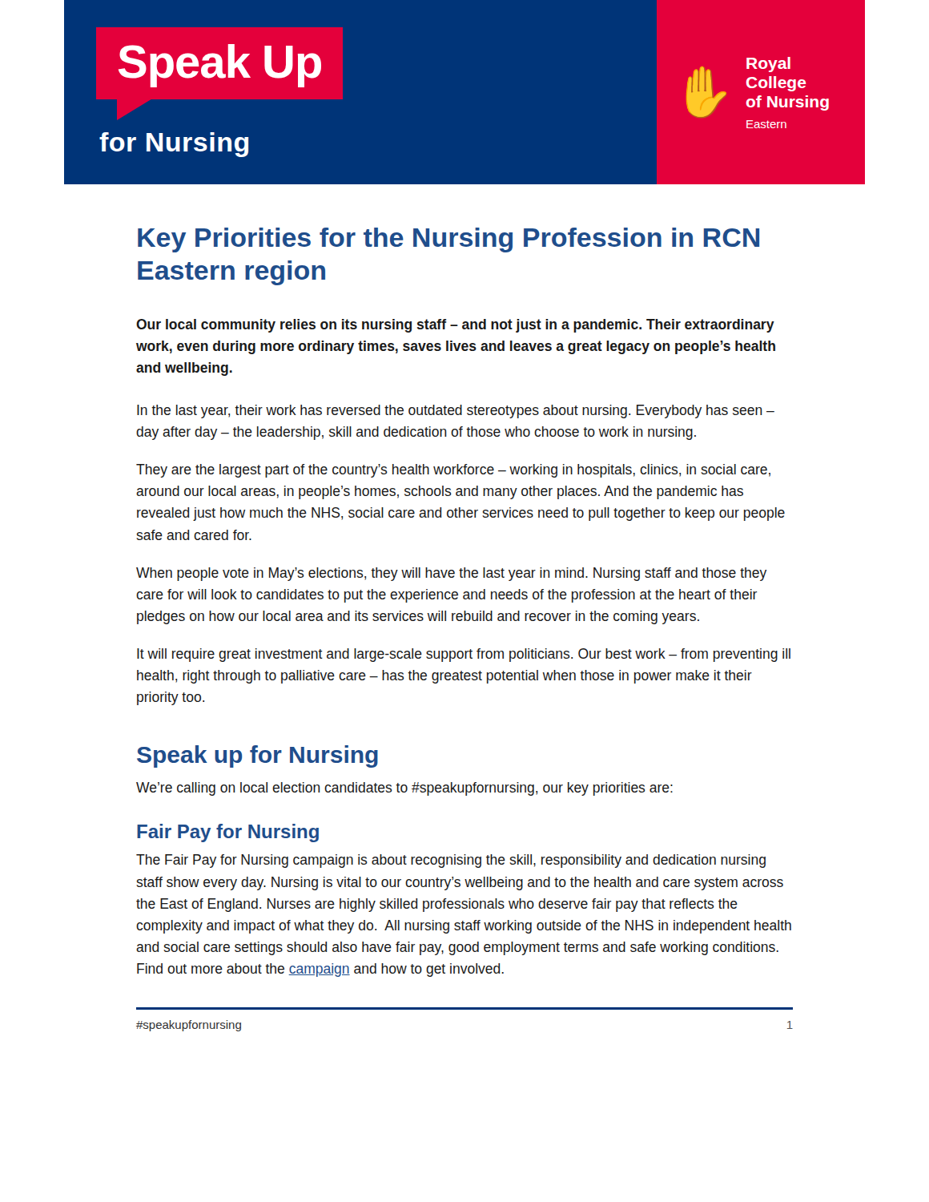Speak Up
for Nursing
✋
Royal College
of Nursing Eastern
Key Priorities for the Nursing Profession in RCN Eastern region
Our local community relies on its nursing staff – and not just in a pandemic. Their extraordinary work, even during more ordinary times, saves lives and leaves a great legacy on people’s health and wellbeing.
In the last year, their work has reversed the outdated stereotypes about nursing. Everybody has seen – day after day – the leadership, skill and dedication of those who choose to work in nursing.
They are the largest part of the country’s health workforce – working in hospitals, clinics, in social care, around our local areas, in people’s homes, schools and many other places. And the pandemic has revealed just how much the NHS, social care and other services need to pull together to keep our people safe and cared for.
When people vote in May’s elections, they will have the last year in mind. Nursing staff and those they care for will look to candidates to put the experience and needs of the profession at the heart of their pledges on how our local area and its services will rebuild and recover in the coming years.
It will require great investment and large-scale support from politicians. Our best work – from preventing ill health, right through to palliative care – has the greatest potential when those in power make it their priority too.
Speak up for Nursing
We’re calling on local election candidates to #speakupfornursing, our key priorities are:
Fair Pay for Nursing
The Fair Pay for Nursing campaign is about recognising the skill, responsibility and dedication nursing staff show every day. Nursing is vital to our country’s wellbeing and to the health and care system across the East of England. Nurses are highly skilled professionals who deserve fair pay that reflects the complexity and impact of what they do. All nursing staff working outside of the NHS in independent health and social care settings should also have fair pay, good employment terms and safe working conditions. Find out more about the campaign and how to get involved.
#speakupfornursing 1